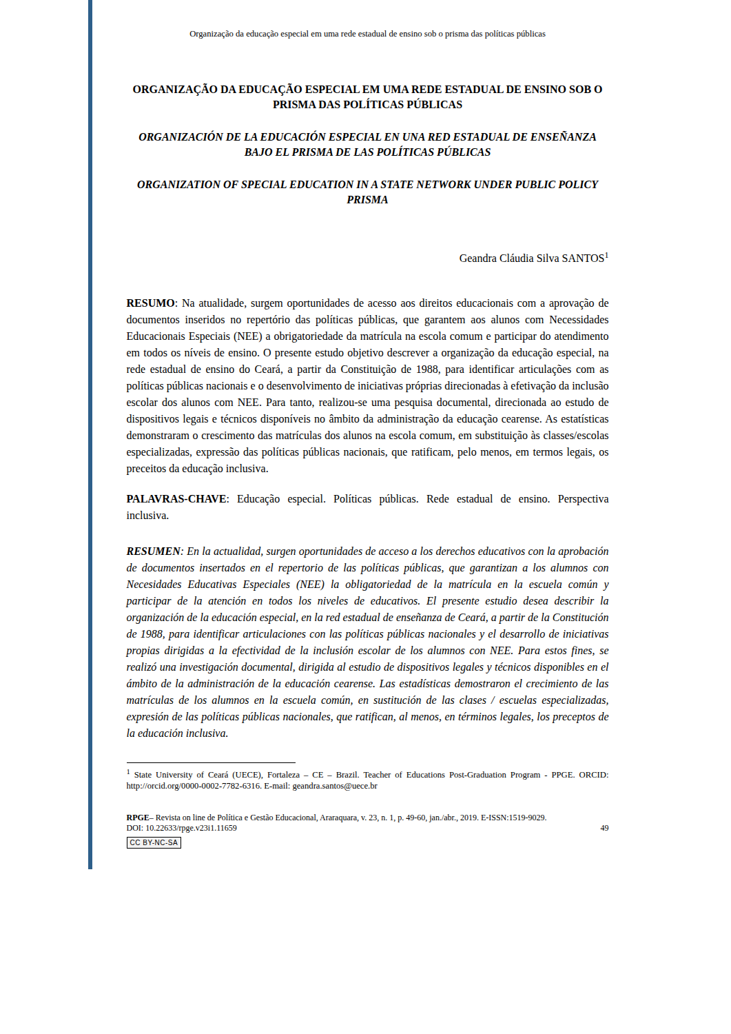Organização da educação especial em uma rede estadual de ensino sob o prisma das políticas públicas
Organização da educação especial em uma rede estadual de ensino sob o prisma das políticas públicas
Organización de la educación especial en una red estadual de enseñanza bajo el prisma de las políticas públicas
Organization of special education in a state network under public policy prisma
Geandra Cláudia Silva SANTOS1
RESUMO: Na atualidade, surgem oportunidades de acesso aos direitos educacionais com a aprovação de documentos inseridos no repertório das políticas públicas, que garantem aos alunos com Necessidades Educacionais Especiais (NEE) a obrigatoriedade da matrícula na escola comum e participar do atendimento em todos os níveis de ensino. O presente estudo objetivo descrever a organização da educação especial, na rede estadual de ensino do Ceará, a partir da Constituição de 1988, para identificar articulações com as políticas públicas nacionais e o desenvolvimento de iniciativas próprias direcionadas à efetivação da inclusão escolar dos alunos com NEE. Para tanto, realizou-se uma pesquisa documental, direcionada ao estudo de dispositivos legais e técnicos disponíveis no âmbito da administração da educação cearense. As estatísticas demonstraram o crescimento das matrículas dos alunos na escola comum, em substituição às classes/escolas especializadas, expressão das políticas públicas nacionais, que ratificam, pelo menos, em termos legais, os preceitos da educação inclusiva.
PALAVRAS-CHAVE: Educação especial. Políticas públicas. Rede estadual de ensino. Perspectiva inclusiva.
RESUMEN: En la actualidad, surgen oportunidades de acceso a los derechos educativos con la aprobación de documentos insertados en el repertorio de las políticas públicas, que garantizan a los alumnos con Necesidades Educativas Especiales (NEE) la obligatoriedad de la matrícula en la escuela común y participar de la atención en todos los niveles de educativos. El presente estudio desea describir la organización de la educación especial, en la red estadual de enseñanza de Ceará, a partir de la Constitución de 1988, para identificar articulaciones con las políticas públicas nacionales y el desarrollo de iniciativas propias dirigidas a la efectividad de la inclusión escolar de los alumnos con NEE. Para estos fines, se realizó una investigación documental, dirigida al estudio de dispositivos legales y técnicos disponibles en el ámbito de la administración de la educación cearense. Las estadísticas demostraron el crecimiento de las matrículas de los alumnos en la escuela común, en sustitución de las clases / escuelas especializadas, expresión de las políticas públicas nacionales, que ratifican, al menos, en términos legales, los preceptos de la educación inclusiva.
1 State University of Ceará (UECE), Fortaleza – CE – Brazil. Teacher of Educations Post-Graduation Program - PPGE. ORCID: http://orcid.org/0000-0002-7782-6316. E-mail: geandra.santos@uece.br
RPGE– Revista on line de Política e Gestão Educacional, Araraquara, v. 23, n. 1, p. 49-60, jan./abr., 2019. E-ISSN:1519-9029.
DOI: 10.22633/rpge.v23i1.11659
49
CC BY-NC-SA